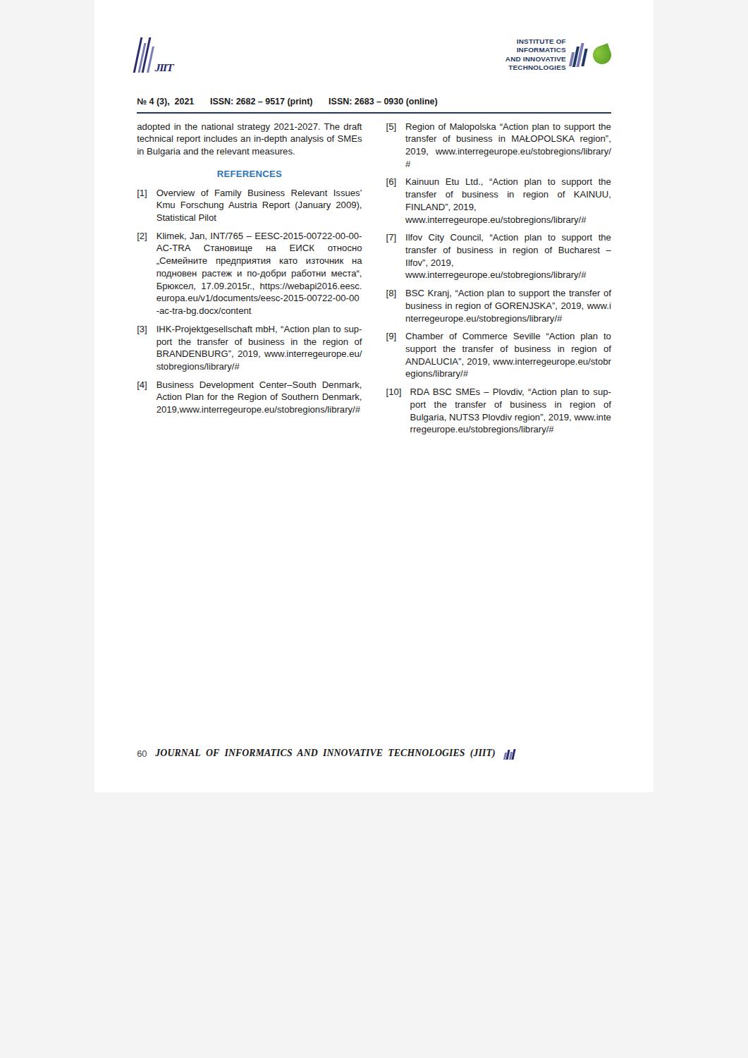JIIT
№ 4 (3), 2021 ISSN: 2682 – 9517 (print) ISSN: 2683 – 0930 (online)
Institute of
Informatics
and Innovative
Technologies
adopted in the national strategy 2021-2027. The draft technical report includes an in-depth analysis of SMEs in Bulgaria and the relevant measures.
REFERENCES
Overview of Family Business Relevant Issues’ Kmu Forschung Austria Report (January 2009), Statistical Pilot
Klimek, Jan, INT/765 – EESC-2015-00722-00-00-AC-TRA Становище на ЕИСК относно „Семейните предприятия като източник на подновен растеж и по-добри работни места“, Брюксел, 17.09.2015г., https://webapi2016.eesc.europa.eu/v1/documents/eesc-2015-00722-00-00-ac-tra-bg.docx/content
IHK-Projektgesellschaft mbH, “Action plan to support the transfer of business in the region of BRANDENBURG”, 2019, www.interregeurope.eu/stobregions/library/#
Business Development Center–South Denmark, Action Plan for the Region of Southern Denmark, 2019,www.interregeurope.eu/stobregions/library/#
Region of Malopolska “Action plan to support the transfer of business in MAŁOPOLSKA region”, 2019, www.interregeurope.eu/stobregions/library/#
Kainuun Etu Ltd., “Action plan to support the transfer of business in region of KAINUU, FINLAND”, 2019,
www.interregeurope.eu/stobregions/library/#
Ilfov City Council, “Action plan to support the transfer of business in region of Bucharest – Ilfov”, 2019,
www.interregeurope.eu/stobregions/library/#
BSC Kranj, “Action plan to support the transfer of business in region of GORENJSKA”, 2019, www.interregeurope.eu/stobregions/library/#
Chamber of Commerce Seville “Action plan to support the transfer of business in region of ANDALUCIA”, 2019, www.interregeurope.eu/stobregions/library/#
RDA BSC SMEs – Plovdiv, “Action plan to support the transfer of business in region of Bulgaria, NUTS3 Plovdiv region”, 2019, www.interregeurope.eu/stobregions/library/#
60
JOURNAL OF INFORMATICS AND INNOVATIVE TECHNOLOGIES (JIIT)